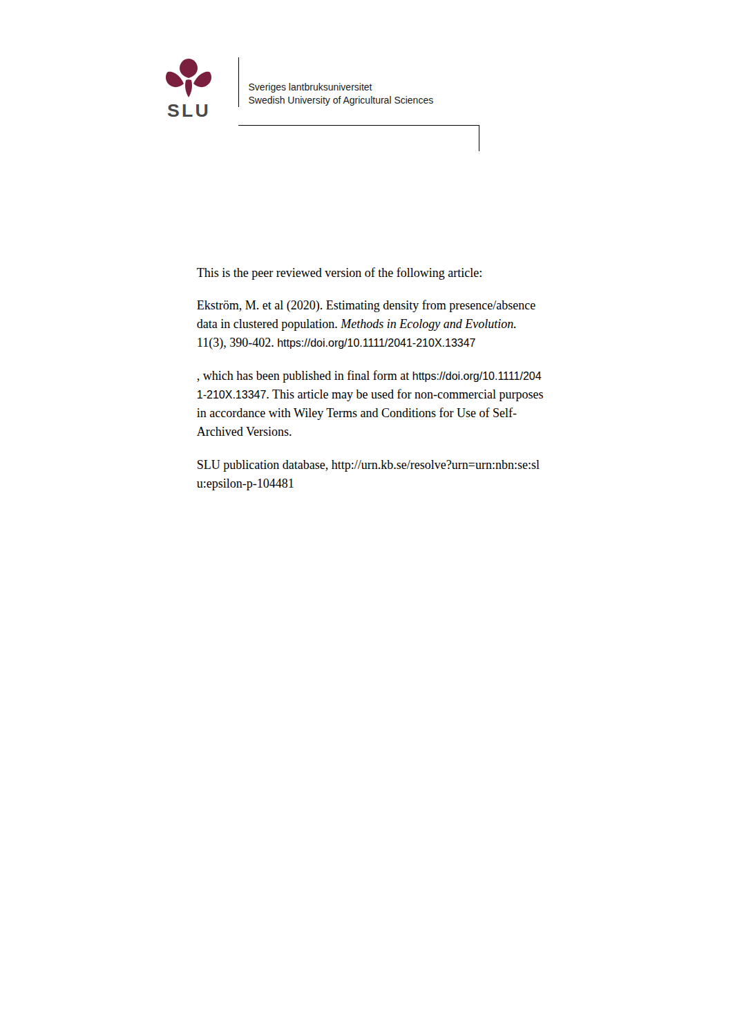SLU
Sveriges lantbruksuniversitet
Swedish University of Agricultural Sciences
This is the peer reviewed version of the following article:
Ekström, M. et al (2020). Estimating density from presence/absence data in clustered population. Methods in Ecology and Evolution. 11(3), 390-402. https://doi.org/10.1111/2041-210X.13347
, which has been published in final form at https://doi.org/10.1111/2041-210X.13347. This article may be used for non-commercial purposes in accordance with Wiley Terms and Conditions for Use of Self-Archived Versions.
SLU publication database, http://urn.kb.se/resolve?urn=urn:nbn:se:slu:epsilon-p-104481